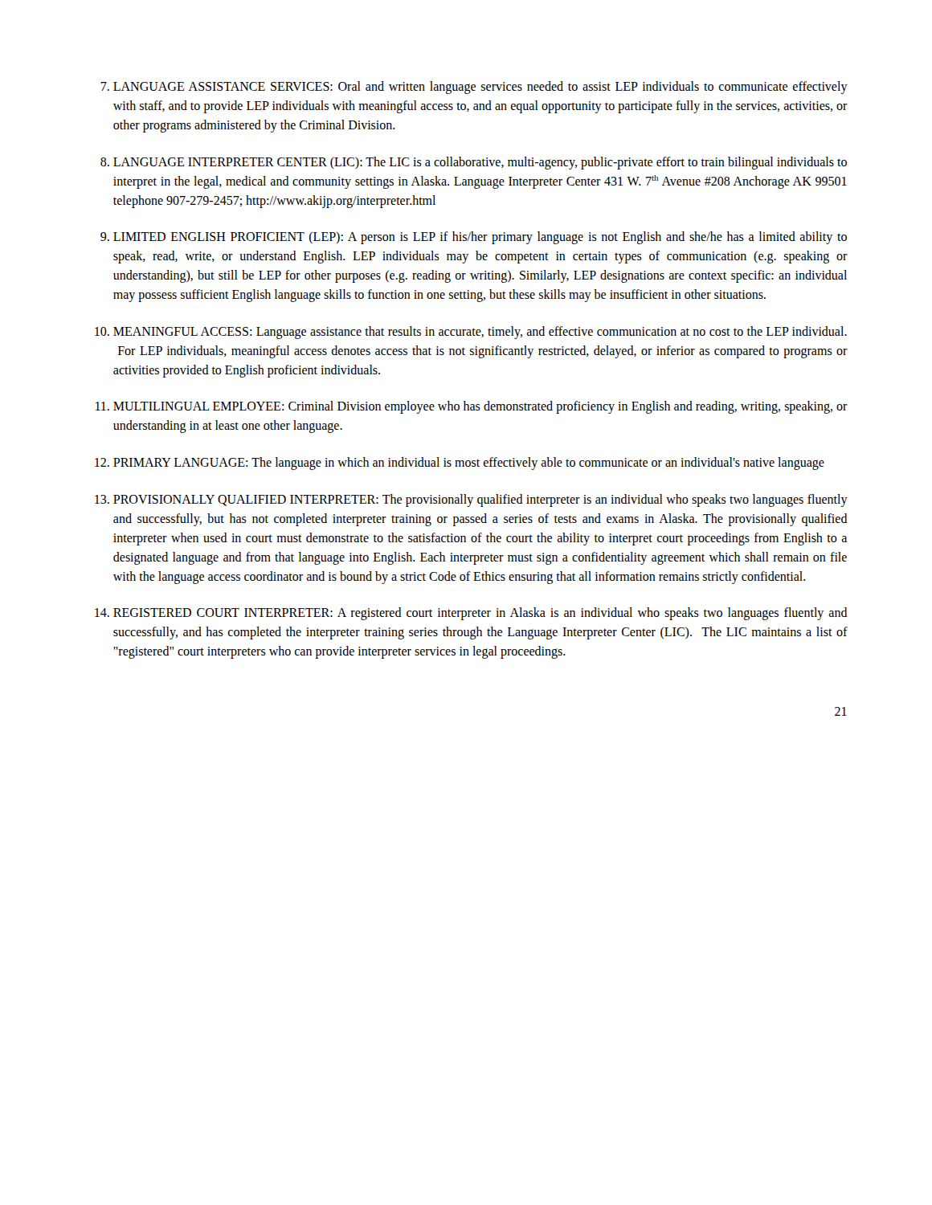LANGUAGE ASSISTANCE SERVICES: Oral and written language services needed to assist LEP individuals to communicate effectively with staff, and to provide LEP individuals with meaningful access to, and an equal opportunity to participate fully in the services, activities, or other programs administered by the Criminal Division.
LANGUAGE INTERPRETER CENTER (LIC): The LIC is a collaborative, multi-agency, public-private effort to train bilingual individuals to interpret in the legal, medical and community settings in Alaska. Language Interpreter Center 431 W. 7th Avenue #208 Anchorage AK 99501 telephone 907-279-2457; http://www.akijp.org/interpreter.html
LIMITED ENGLISH PROFICIENT (LEP): A person is LEP if his/her primary language is not English and she/he has a limited ability to speak, read, write, or understand English. LEP individuals may be competent in certain types of communication (e.g. speaking or understanding), but still be LEP for other purposes (e.g. reading or writing). Similarly, LEP designations are context specific: an individual may possess sufficient English language skills to function in one setting, but these skills may be insufficient in other situations.
MEANINGFUL ACCESS: Language assistance that results in accurate, timely, and effective communication at no cost to the LEP individual. For LEP individuals, meaningful access denotes access that is not significantly restricted, delayed, or inferior as compared to programs or activities provided to English proficient individuals.
MULTILINGUAL EMPLOYEE: Criminal Division employee who has demonstrated proficiency in English and reading, writing, speaking, or understanding in at least one other language.
PRIMARY LANGUAGE: The language in which an individual is most effectively able to communicate or an individual's native language
PROVISIONALLY QUALIFIED INTERPRETER: The provisionally qualified interpreter is an individual who speaks two languages fluently and successfully, but has not completed interpreter training or passed a series of tests and exams in Alaska. The provisionally qualified interpreter when used in court must demonstrate to the satisfaction of the court the ability to interpret court proceedings from English to a designated language and from that language into English. Each interpreter must sign a confidentiality agreement which shall remain on file with the language access coordinator and is bound by a strict Code of Ethics ensuring that all information remains strictly confidential.
REGISTERED COURT INTERPRETER: A registered court interpreter in Alaska is an individual who speaks two languages fluently and successfully, and has completed the interpreter training series through the Language Interpreter Center (LIC). The LIC maintains a list of "registered" court interpreters who can provide interpreter services in legal proceedings.
21